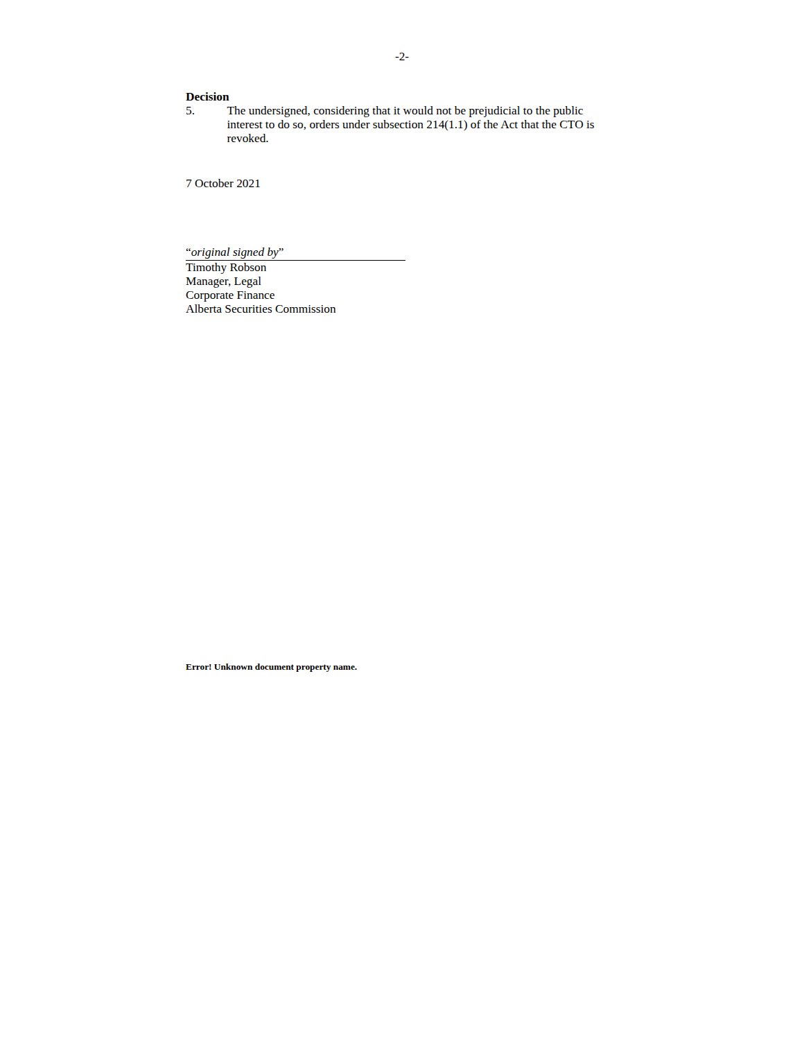-2-
Decision
5.
The undersigned, considering that it would not be prejudicial to the public interest to do so, orders under subsection 214(1.1) of the Act that the CTO is revoked.
7 October 2021
“original signed by”
Timothy Robson
Manager, Legal
Corporate Finance
Alberta Securities Commission
Error! Unknown document property name.